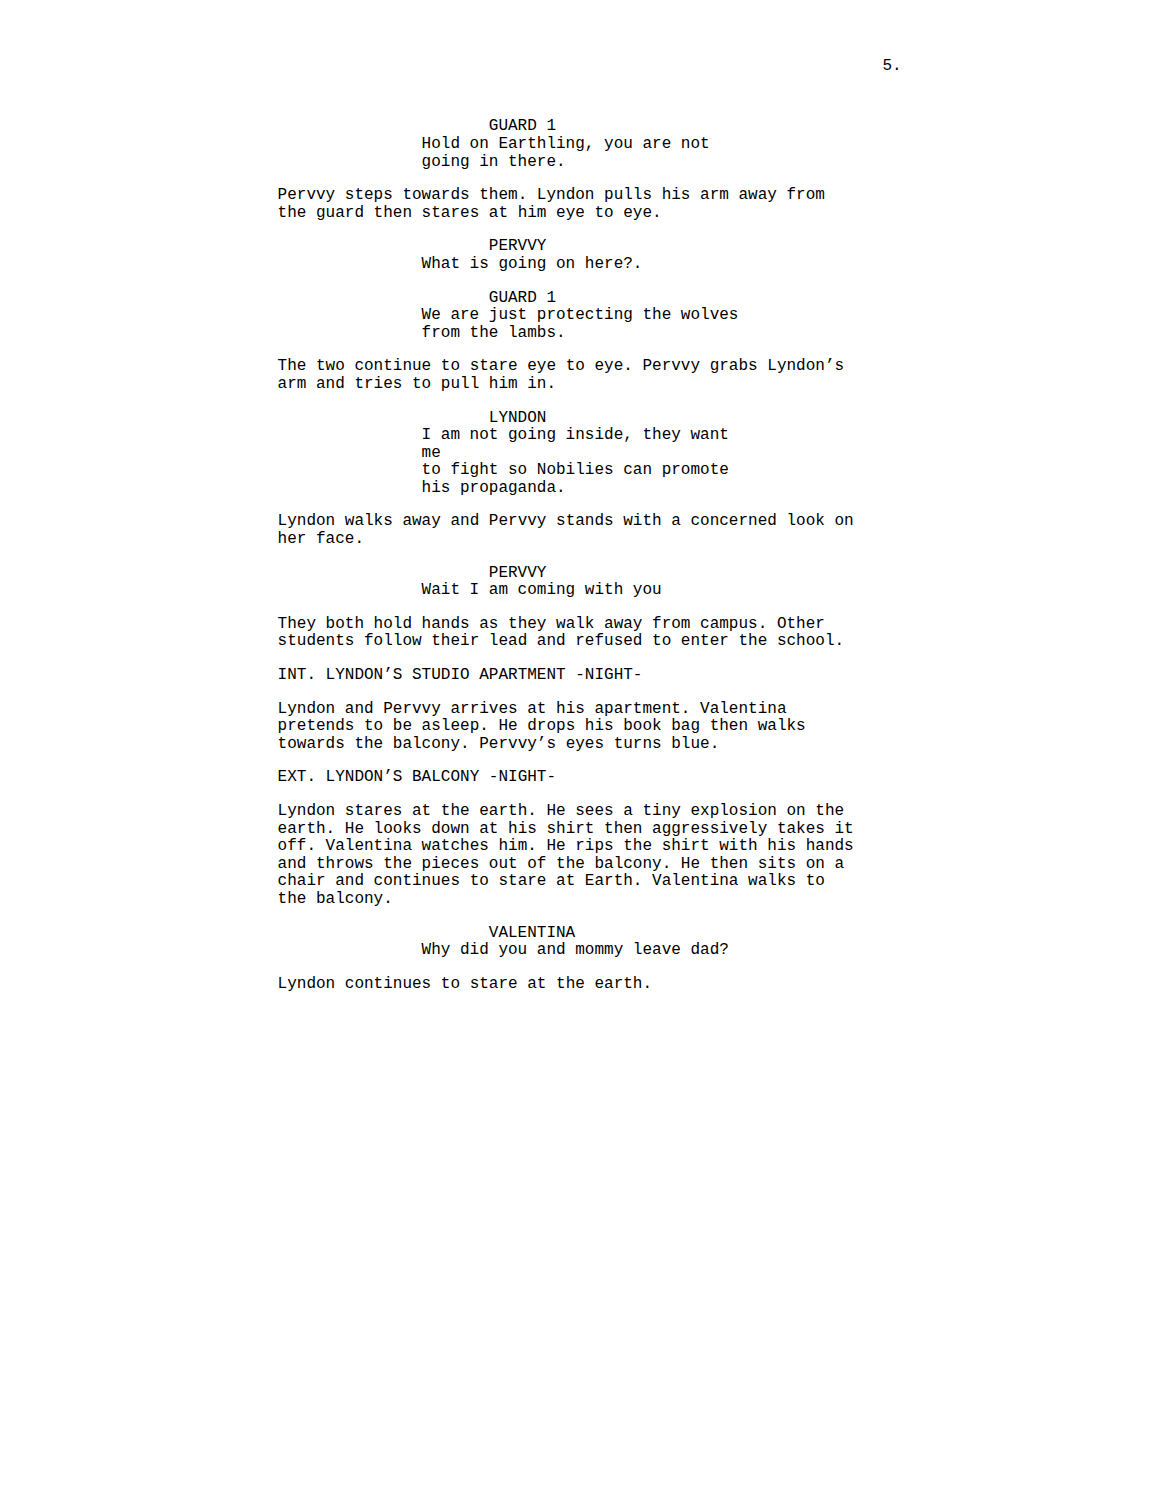5.
GUARD 1
Hold on Earthling, you are not going in there.
Pervvy steps towards them. Lyndon pulls his arm away from the guard then stares at him eye to eye.
PERVVY
What is going on here?.
GUARD 1
We are just protecting the wolves from the lambs.
The two continue to stare eye to eye. Pervvy grabs Lyndon’s arm and tries to pull him in.
LYNDON
I am not going inside, they want me to fight so Nobilies can promote his propaganda.
Lyndon walks away and Pervvy stands with a concerned look on her face.
PERVVY
Wait I am coming with you
They both hold hands as they walk away from campus. Other students follow their lead and refused to enter the school.
INT. LYNDON’S STUDIO APARTMENT -NIGHT-
Lyndon and Pervvy arrives at his apartment. Valentina pretends to be asleep. He drops his book bag then walks towards the balcony. Pervvy’s eyes turns blue.
EXT. LYNDON’S BALCONY -NIGHT-
Lyndon stares at the earth. He sees a tiny explosion on the earth. He looks down at his shirt then aggressively takes it off. Valentina watches him. He rips the shirt with his hands and throws the pieces out of the balcony. He then sits on a chair and continues to stare at Earth. Valentina walks to the balcony.
VALENTINA
Why did you and mommy leave dad?
Lyndon continues to stare at the earth.